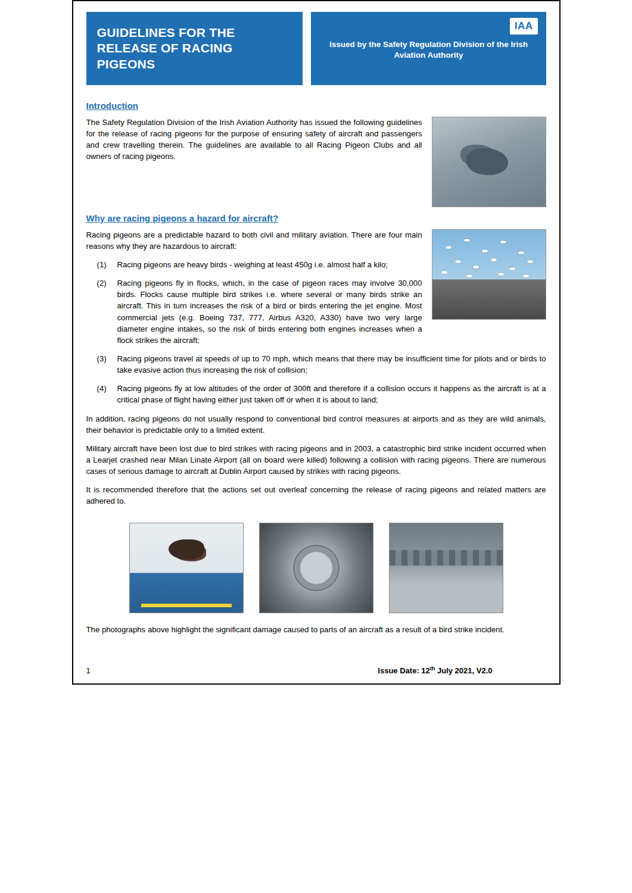GUIDELINES FOR THE RELEASE OF RACING PIGEONS
IAA
Issued by the Safety Regulation Division of the Irish Aviation Authority
Introduction
The Safety Regulation Division of the Irish Aviation Authority has issued the following guidelines for the release of racing pigeons for the purpose of ensuring safety of aircraft and passengers and crew travelling therein. The guidelines are available to all Racing Pigeon Clubs and all owners of racing pigeons.
Why are racing pigeons a hazard for aircraft?
Racing pigeons are a predictable hazard to both civil and military aviation. There are four main reasons why they are hazardous to aircraft:
Racing pigeons are heavy birds - weighing at least 450g i.e. almost half a kilo;
Racing pigeons fly in flocks, which, in the case of pigeon races may involve 30,000 birds. Flocks cause multiple bird strikes i.e. where several or many birds strike an aircraft. This in turn increases the risk of a bird or birds entering the jet engine. Most commercial jets (e.g. Boeing 737, 777, Airbus A320, A330) have two very large diameter engine intakes, so the risk of birds entering both engines increases when a flock strikes the aircraft;
Racing pigeons travel at speeds of up to 70 mph, which means that there may be insufficient time for pilots and or birds to take evasive action thus increasing the risk of collision;
Racing pigeons fly at low altitudes of the order of 300ft and therefore if a collision occurs it happens as the aircraft is at a critical phase of flight having either just taken off or when it is about to land;
In addition, racing pigeons do not usually respond to conventional bird control measures at airports and as they are wild animals, their behavior is predictable only to a limited extent.
Military aircraft have been lost due to bird strikes with racing pigeons and in 2003, a catastrophic bird strike incident occurred when a Learjet crashed near Milan Linate Airport (all on board were killed) following a collision with racing pigeons. There are numerous cases of serious damage to aircraft at Dublin Airport caused by strikes with racing pigeons.
It is recommended therefore that the actions set out overleaf concerning the release of racing pigeons and related matters are adhered to.
The photographs above highlight the significant damage caused to parts of an aircraft as a result of a bird strike incident.
1 Issue Date: 12th July 2021, V2.0